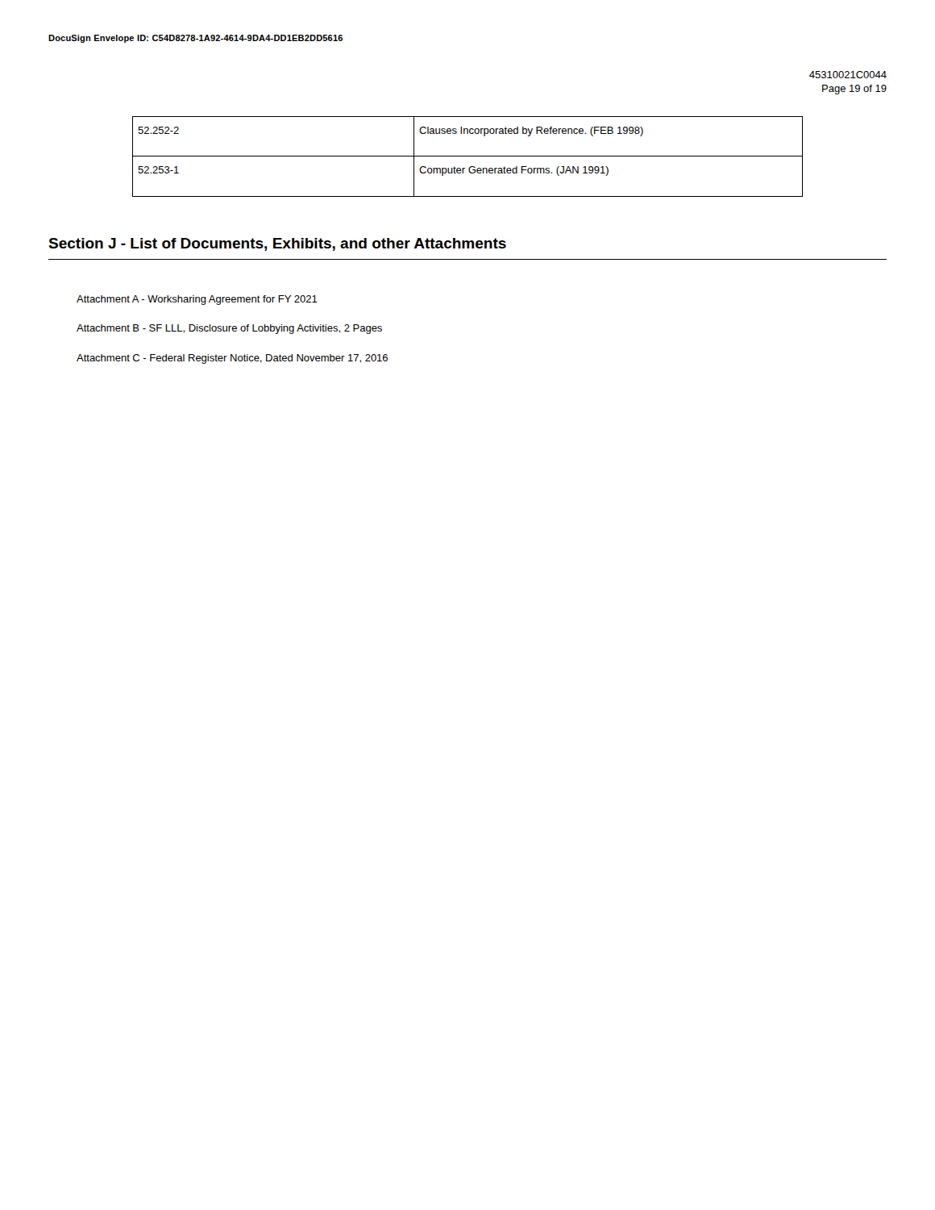DocuSign Envelope ID: C54D8278-1A92-4614-9DA4-DD1EB2DD5616
45310021C0044
Page 19 of 19
| 52.252-2 | Clauses Incorporated by Reference. (FEB 1998) |
| 52.253-1 | Computer Generated Forms. (JAN 1991) |
Section J - List of Documents, Exhibits, and other Attachments
Attachment A - Worksharing Agreement for FY 2021
Attachment B - SF LLL, Disclosure of Lobbying Activities, 2 Pages
Attachment C - Federal Register Notice, Dated November 17, 2016